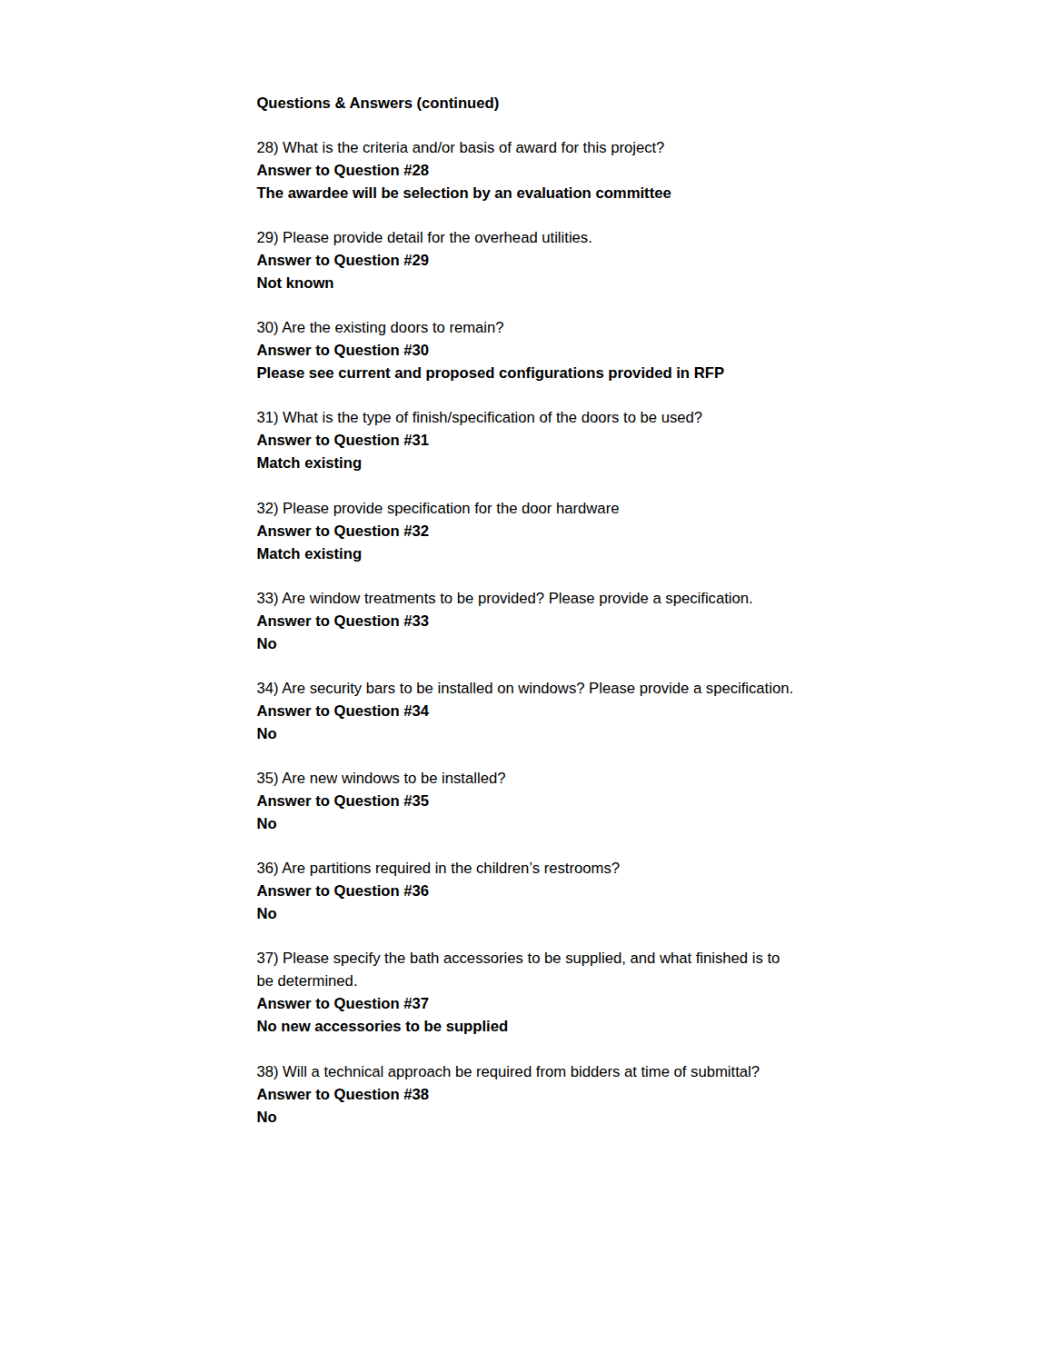Questions & Answers (continued)
28) What is the criteria and/or basis of award for this project?
Answer to Question #28
The awardee will be selection by an evaluation committee
29) Please provide detail for the overhead utilities.
Answer to Question #29
Not known
30) Are the existing doors to remain?
Answer to Question #30
Please see current and proposed configurations provided in RFP
31) What is the type of finish/specification of the doors to be used?
Answer to Question #31
Match existing
32) Please provide specification for the door hardware
Answer to Question #32
Match existing
33) Are window treatments to be provided? Please provide a specification.
Answer to Question #33
No
34) Are security bars to be installed on windows? Please provide a specification.
Answer to Question #34
No
35) Are new windows to be installed?
Answer to Question #35
No
36) Are partitions required in the children’s restrooms?
Answer to Question #36
No
37) Please specify the bath accessories to be supplied, and what finished is to be determined.
Answer to Question #37
No new accessories to be supplied
38) Will a technical approach be required from bidders at time of submittal?
Answer to Question #38
No